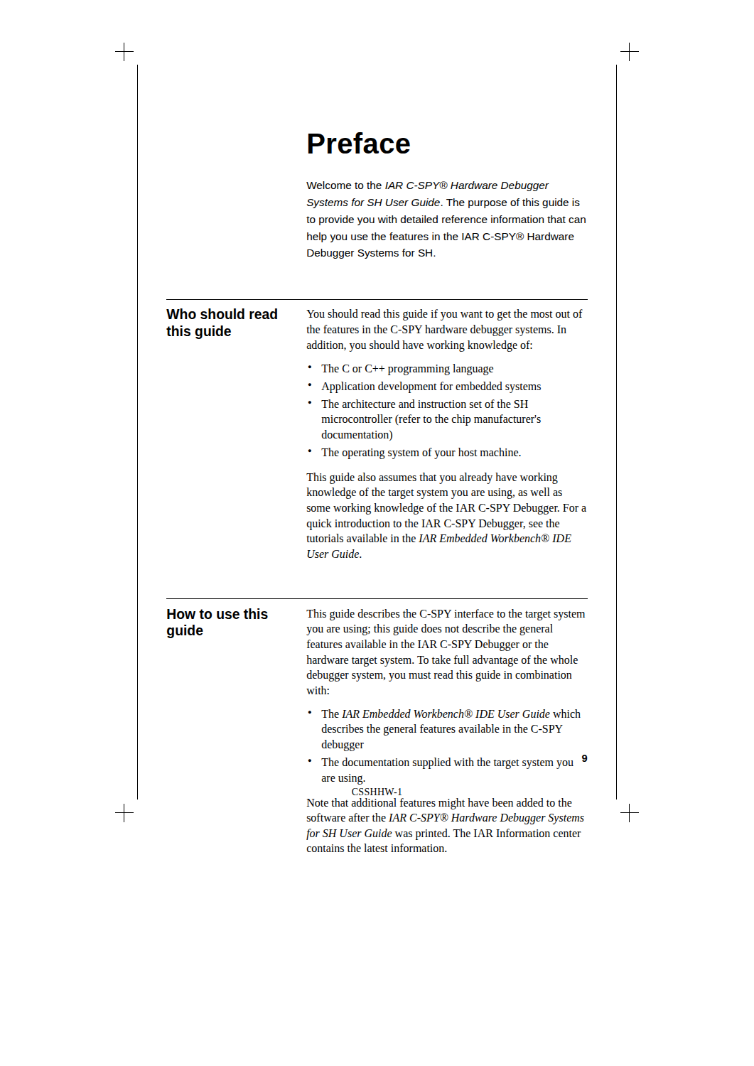Preface
Welcome to the IAR C-SPY® Hardware Debugger Systems for SH User Guide. The purpose of this guide is to provide you with detailed reference information that can help you use the features in the IAR C-SPY® Hardware Debugger Systems for SH.
Who should read this guide
You should read this guide if you want to get the most out of the features in the C-SPY hardware debugger systems. In addition, you should have working knowledge of:
The C or C++ programming language
Application development for embedded systems
The architecture and instruction set of the SH microcontroller (refer to the chip manufacturer's documentation)
The operating system of your host machine.
This guide also assumes that you already have working knowledge of the target system you are using, as well as some working knowledge of the IAR C-SPY Debugger. For a quick introduction to the IAR C-SPY Debugger, see the tutorials available in the IAR Embedded Workbench® IDE User Guide.
How to use this guide
This guide describes the C-SPY interface to the target system you are using; this guide does not describe the general features available in the IAR C-SPY Debugger or the hardware target system. To take full advantage of the whole debugger system, you must read this guide in combination with:
The IAR Embedded Workbench® IDE User Guide which describes the general features available in the C-SPY debugger
The documentation supplied with the target system you are using.
Note that additional features might have been added to the software after the IAR C-SPY® Hardware Debugger Systems for SH User Guide was printed. The IAR Information center contains the latest information.
9
CSSHHW-1